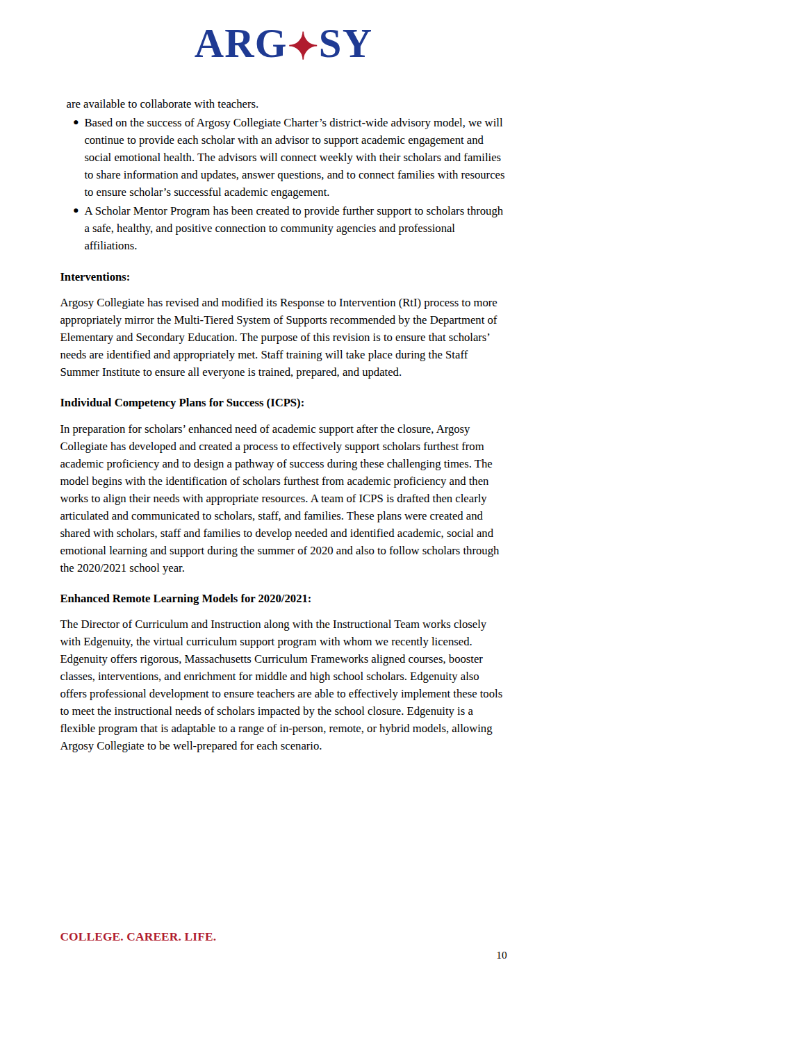ARG✦SY
are available to collaborate with teachers.
Based on the success of Argosy Collegiate Charter’s district-wide advisory model, we will continue to provide each scholar with an advisor to support academic engagement and social emotional health. The advisors will connect weekly with their scholars and families to share information and updates, answer questions, and to connect families with resources to ensure scholar’s successful academic engagement.
A Scholar Mentor Program has been created to provide further support to scholars through a safe, healthy, and positive connection to community agencies and professional affiliations.
Interventions:
Argosy Collegiate has revised and modified its Response to Intervention (RtI) process to more appropriately mirror the Multi-Tiered System of Supports recommended by the Department of Elementary and Secondary Education. The purpose of this revision is to ensure that scholars’ needs are identified and appropriately met. Staff training will take place during the Staff Summer Institute to ensure all everyone is trained, prepared, and updated.
Individual Competency Plans for Success (ICPS):
In preparation for scholars’ enhanced need of academic support after the closure, Argosy Collegiate has developed and created a process to effectively support scholars furthest from academic proficiency and to design a pathway of success during these challenging times. The model begins with the identification of scholars furthest from academic proficiency and then works to align their needs with appropriate resources. A team of ICPS is drafted then clearly articulated and communicated to scholars, staff, and families. These plans were created and shared with scholars, staff and families to develop needed and identified academic, social and emotional learning and support during the summer of 2020 and also to follow scholars through the 2020/2021 school year.
Enhanced Remote Learning Models for 2020/2021:
The Director of Curriculum and Instruction along with the Instructional Team works closely with Edgenuity, the virtual curriculum support program with whom we recently licensed. Edgenuity offers rigorous, Massachusetts Curriculum Frameworks aligned courses, booster classes, interventions, and enrichment for middle and high school scholars. Edgenuity also offers professional development to ensure teachers are able to effectively implement these tools to meet the instructional needs of scholars impacted by the school closure. Edgenuity is a flexible program that is adaptable to a range of in-person, remote, or hybrid models, allowing Argosy Collegiate to be well-prepared for each scenario.
COLLEGE. CAREER. LIFE.
10